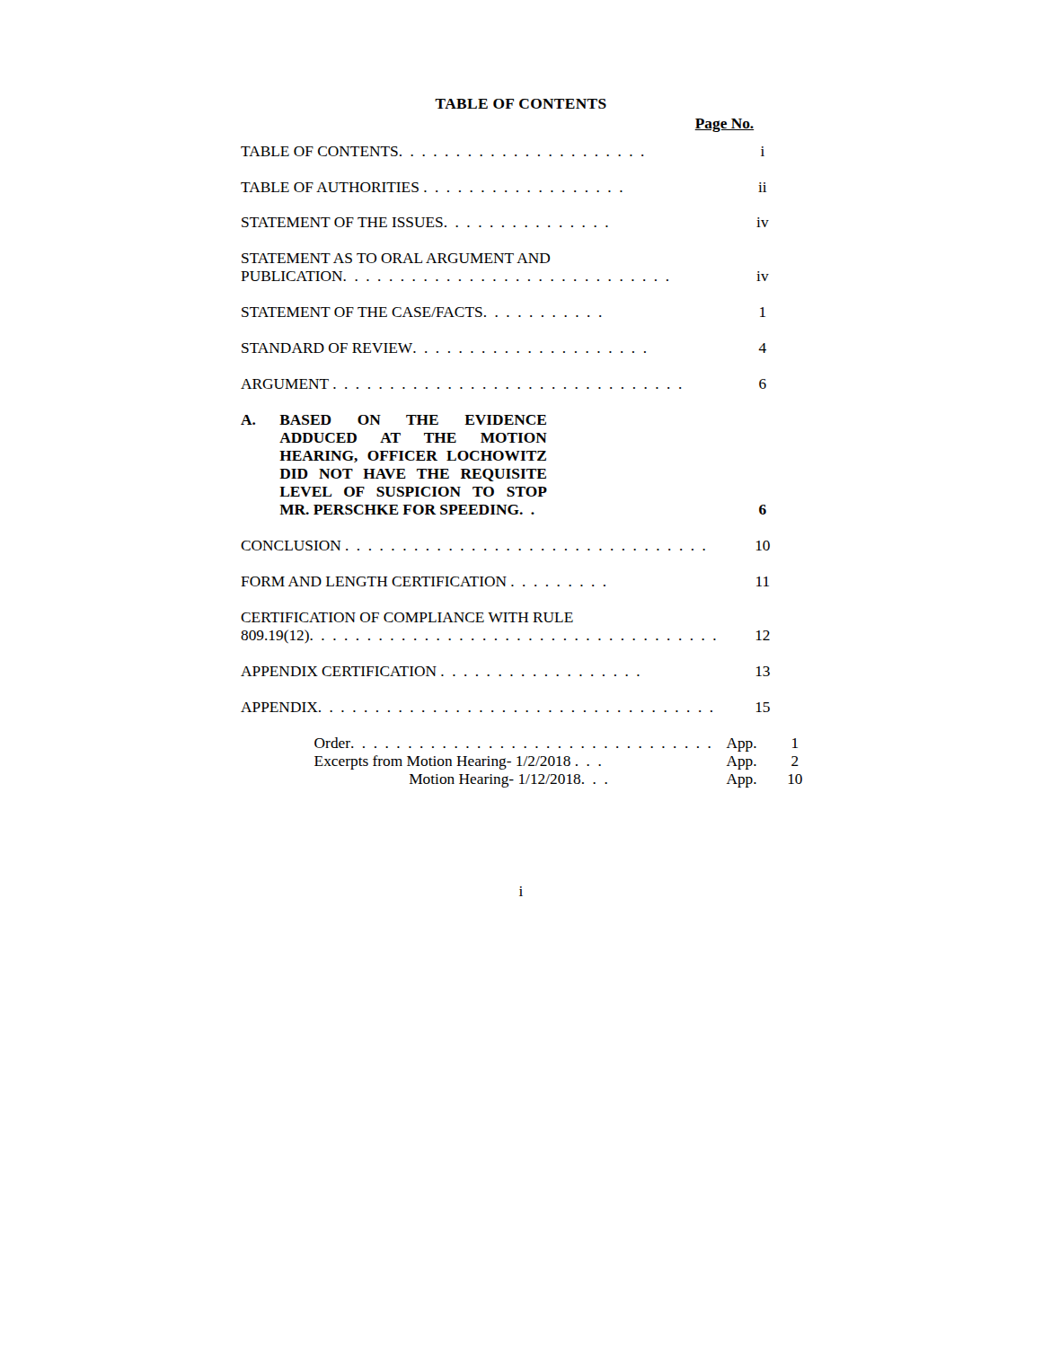TABLE OF CONTENTS
Page No.
| TABLE OF CONTENTS . . . . . . . . . . . . . . . . . . . . . . | i |
| TABLE OF AUTHORITIES . . . . . . . . . . . . . . . . . . | ii |
| STATEMENT OF THE ISSUES . . . . . . . . . . . . . . . | iv |
| STATEMENT AS TO ORAL ARGUMENT AND PUBLICATION . . . . . . . . . . . . . . . . . . . . . . . . . . . . . | iv |
| STATEMENT OF THE CASE/FACTS . . . . . . . . . . . | 1 |
| STANDARD OF REVIEW . . . . . . . . . . . . . . . . . . . . . | 4 |
| ARGUMENT . . . . . . . . . . . . . . . . . . . . . . . . . . . . . . . | 6 |
| / A. / BASED ON THE EVIDENCE ADDUCED AT THE MOTION HEARING, OFFICER LOCHOWITZ DID NOT HAVE THE REQUISITE LEVEL OF SUSPICION TO STOP MR. PERSCHKE FOR SPEEDING . . / | 6 |
| CONCLUSION . . . . . . . . . . . . . . . . . . . . . . . . . . . . . . . . | 10 |
| FORM AND LENGTH CERTIFICATION . . . . . . . . . | 11 |
| CERTIFICATION OF COMPLIANCE WITH RULE 809.19(12) . . . . . . . . . . . . . . . . . . . . . . . . . . . . . . . . . . . . | 12 |
| APPENDIX CERTIFICATION . . . . . . . . . . . . . . . . . . | 13 |
| APPENDIX . . . . . . . . . . . . . . . . . . . . . . . . . . . . . . . . . . . | 15 |
| Order . . . . . . . . . . . . . . . . . . . . . . . . . . . . . . . . | App. | 1 |
| Excerpts from Motion Hearing- 1/2/2018 . . . | App. | 2 |
| Motion Hearing- 1/12/2018 . . . | App. | 10 |
i